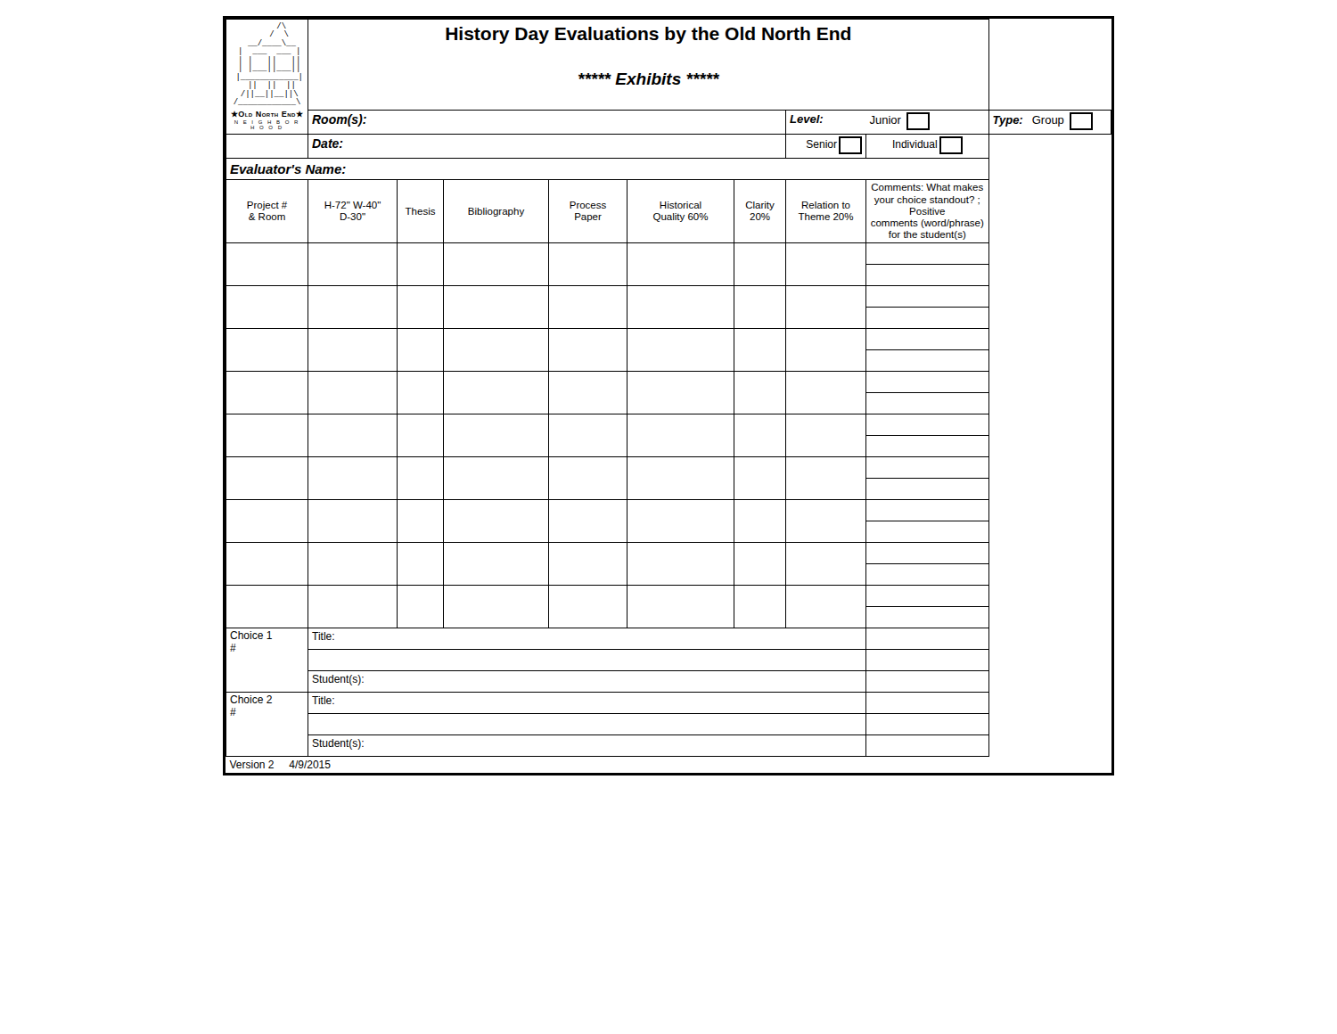| /\ / \ __/____\__ / ___ ___ / / / // // / /___//___// /____________/ // // // ///__//__//\ /____________\ ★Old North End★ N E I G H B O R H O O D | History Day Evaluations by the Old North End |
| ***** Exhibits ***** |
| Room(s): | Level: | Junior | Type: Group |
| | Date: | Senior | Individual |
| Evaluator's Name: |
| Project # & Room | H-72" W-40" D-30" | Thesis | Bibliography | Process Paper | Historical Quality 60% | Clarity 20% | Relation to Theme 20% | Comments: What makes your choice standout? ; Positive comments (word/phrase) for the student(s) |
| Choice 1 # | Title: | |
| Student(s): | |
| Choice 2 # | Title: | |
| Student(s): | |
| Version 2 4/9/2015 | |